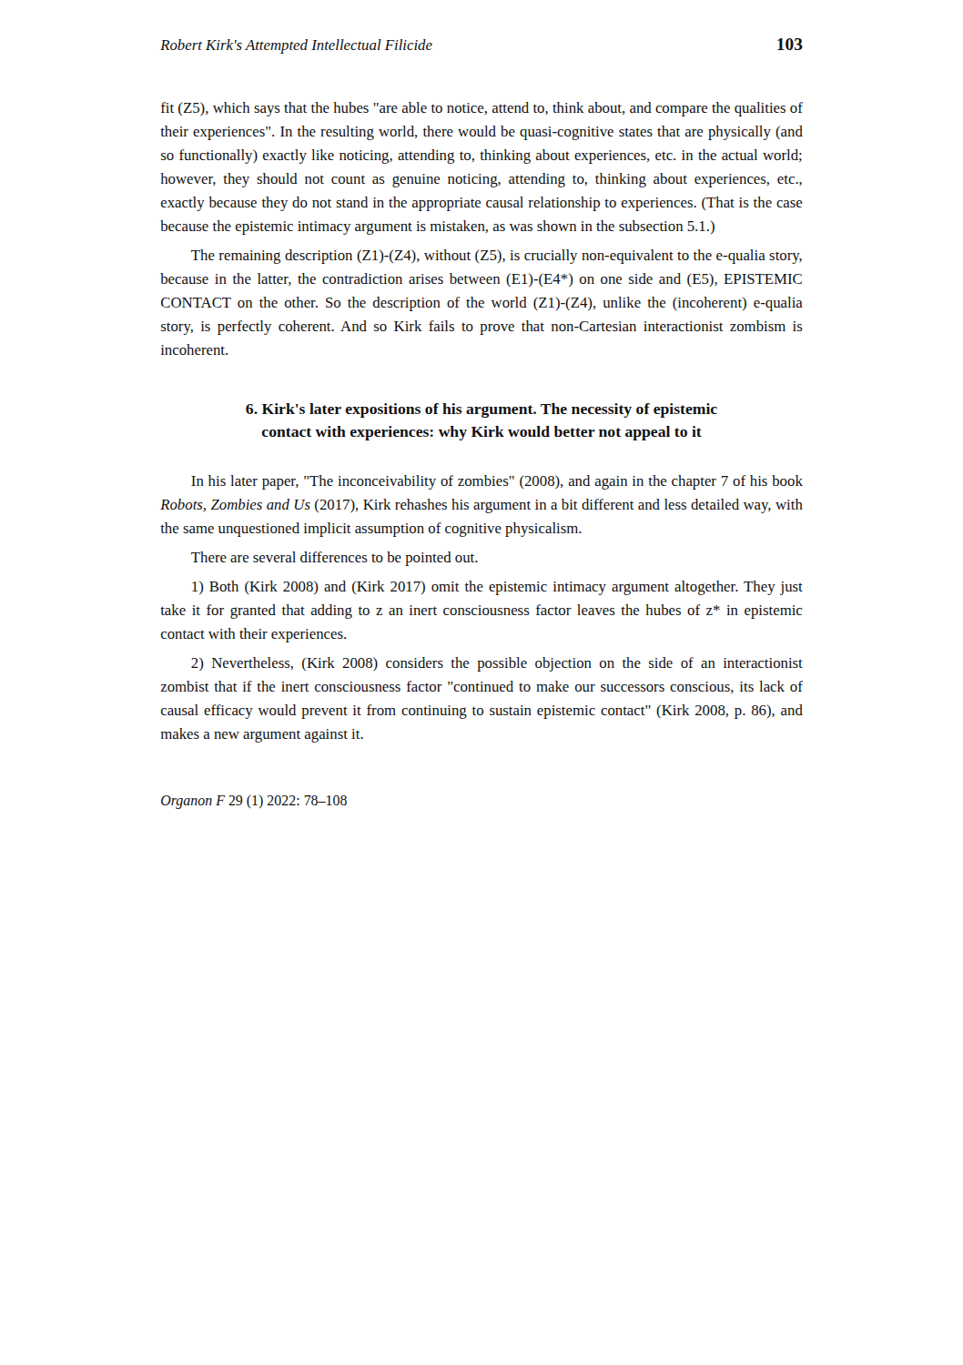Robert Kirk's Attempted Intellectual Filicide 103
fit (Z5), which says that the hubes "are able to notice, attend to, think about, and compare the qualities of their experiences". In the resulting world, there would be quasi-cognitive states that are physically (and so functionally) exactly like noticing, attending to, thinking about experiences, etc. in the actual world; however, they should not count as genuine noticing, attending to, thinking about experiences, etc., exactly because they do not stand in the appropriate causal relationship to experiences. (That is the case because the epistemic intimacy argument is mistaken, as was shown in the subsection 5.1.)
The remaining description (Z1)-(Z4), without (Z5), is crucially non-equivalent to the e-qualia story, because in the latter, the contradiction arises between (E1)-(E4*) on one side and (E5), EPISTEMIC CONTACT on the other. So the description of the world (Z1)-(Z4), unlike the (incoherent) e-qualia story, is perfectly coherent. And so Kirk fails to prove that non-Cartesian interactionist zombism is incoherent.
6. Kirk's later expositions of his argument. The necessity of epistemic contact with experiences: why Kirk would better not appeal to it
In his later paper, "The inconceivability of zombies" (2008), and again in the chapter 7 of his book Robots, Zombies and Us (2017), Kirk rehashes his argument in a bit different and less detailed way, with the same unquestioned implicit assumption of cognitive physicalism.
There are several differences to be pointed out.
1) Both (Kirk 2008) and (Kirk 2017) omit the epistemic intimacy argument altogether. They just take it for granted that adding to z an inert consciousness factor leaves the hubes of z* in epistemic contact with their experiences.
2) Nevertheless, (Kirk 2008) considers the possible objection on the side of an interactionist zombist that if the inert consciousness factor "continued to make our successors conscious, its lack of causal efficacy would prevent it from continuing to sustain epistemic contact" (Kirk 2008, p. 86), and makes a new argument against it.
Organon F 29 (1) 2022: 78–108